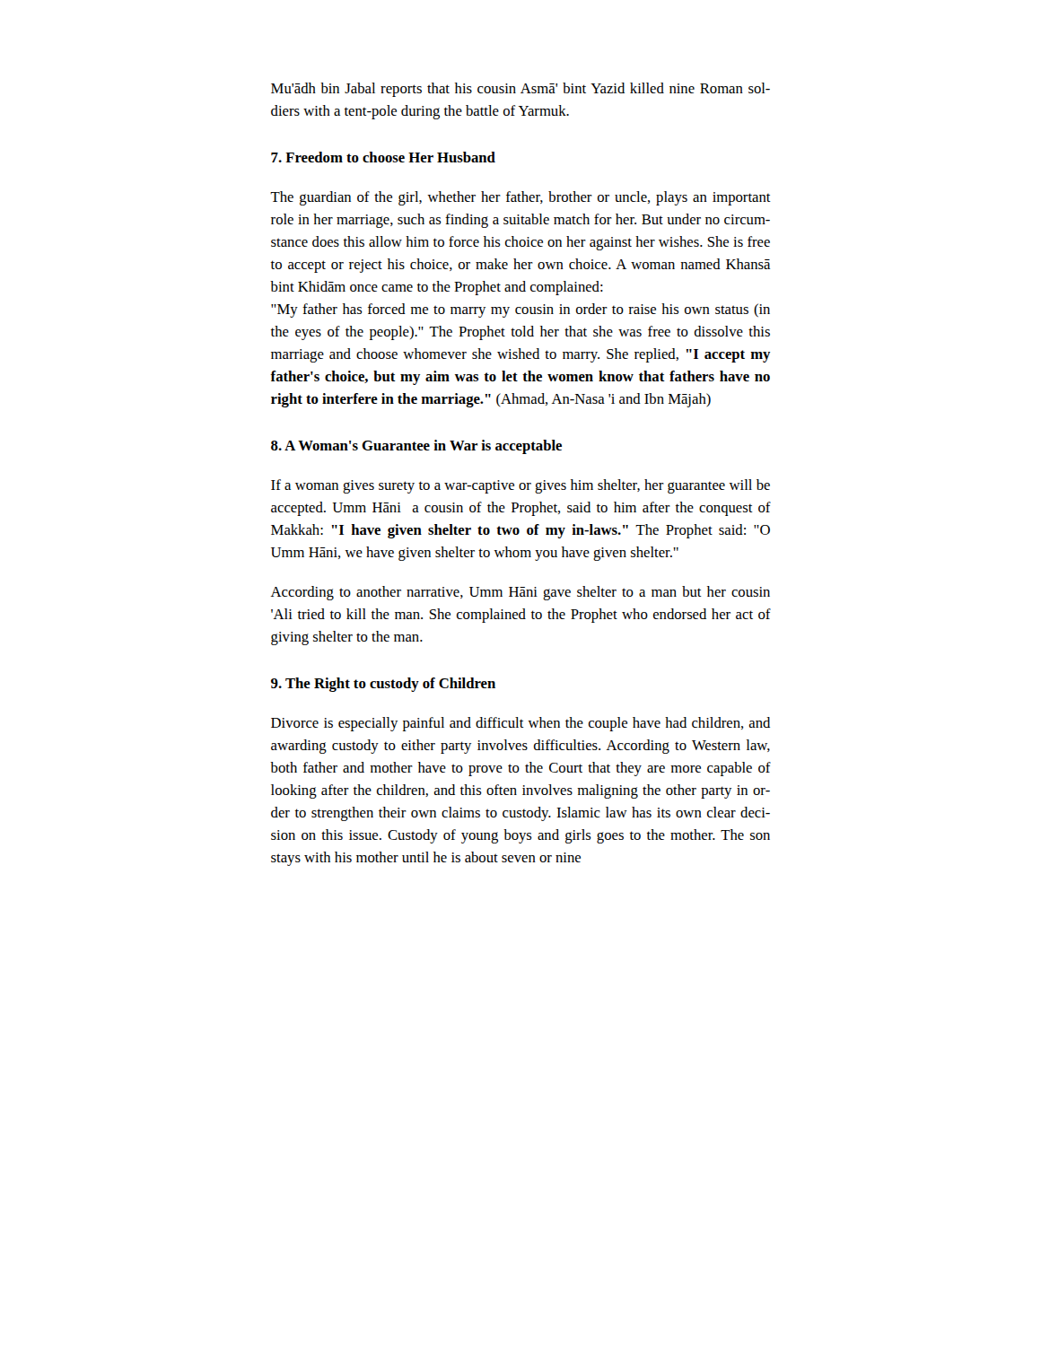Mu'ādh bin Jabal reports that his cousin Asmā' bint Yazid killed nine Roman soldiers with a tent-pole during the battle of Yarmuk.
7. Freedom to choose Her Husband
The guardian of the girl, whether her father, brother or uncle, plays an important role in her marriage, such as finding a suitable match for her. But under no circumstance does this allow him to force his choice on her against her wishes. She is free to accept or reject his choice, or make her own choice. A woman named Khansā bint Khidām once came to the Prophet and complained:
"My father has forced me to marry my cousin in order to raise his own status (in the eyes of the people)." The Prophet told her that she was free to dissolve this marriage and choose whomever she wished to marry. She replied, "I accept my father's choice, but my aim was to let the women know that fathers have no right to interfere in the marriage." (Ahmad, An-Nasa 'i and Ibn Mājah)
8. A Woman's Guarantee in War is acceptable
If a woman gives surety to a war-captive or gives him shelter, her guarantee will be accepted. Umm Hāni a cousin of the Prophet, said to him after the conquest of Makkah: "I have given shelter to two of my in-laws." The Prophet said: "O Umm Hāni, we have given shelter to whom you have given shelter."
According to another narrative, Umm Hāni gave shelter to a man but her cousin 'Ali tried to kill the man. She complained to the Prophet who endorsed her act of giving shelter to the man.
9. The Right to custody of Children
Divorce is especially painful and difficult when the couple have had children, and awarding custody to either party involves difficulties. According to Western law, both father and mother have to prove to the Court that they are more capable of looking after the children, and this often involves maligning the other party in order to strengthen their own claims to custody. Islamic law has its own clear decision on this issue. Custody of young boys and girls goes to the mother. The son stays with his mother until he is about seven or nine